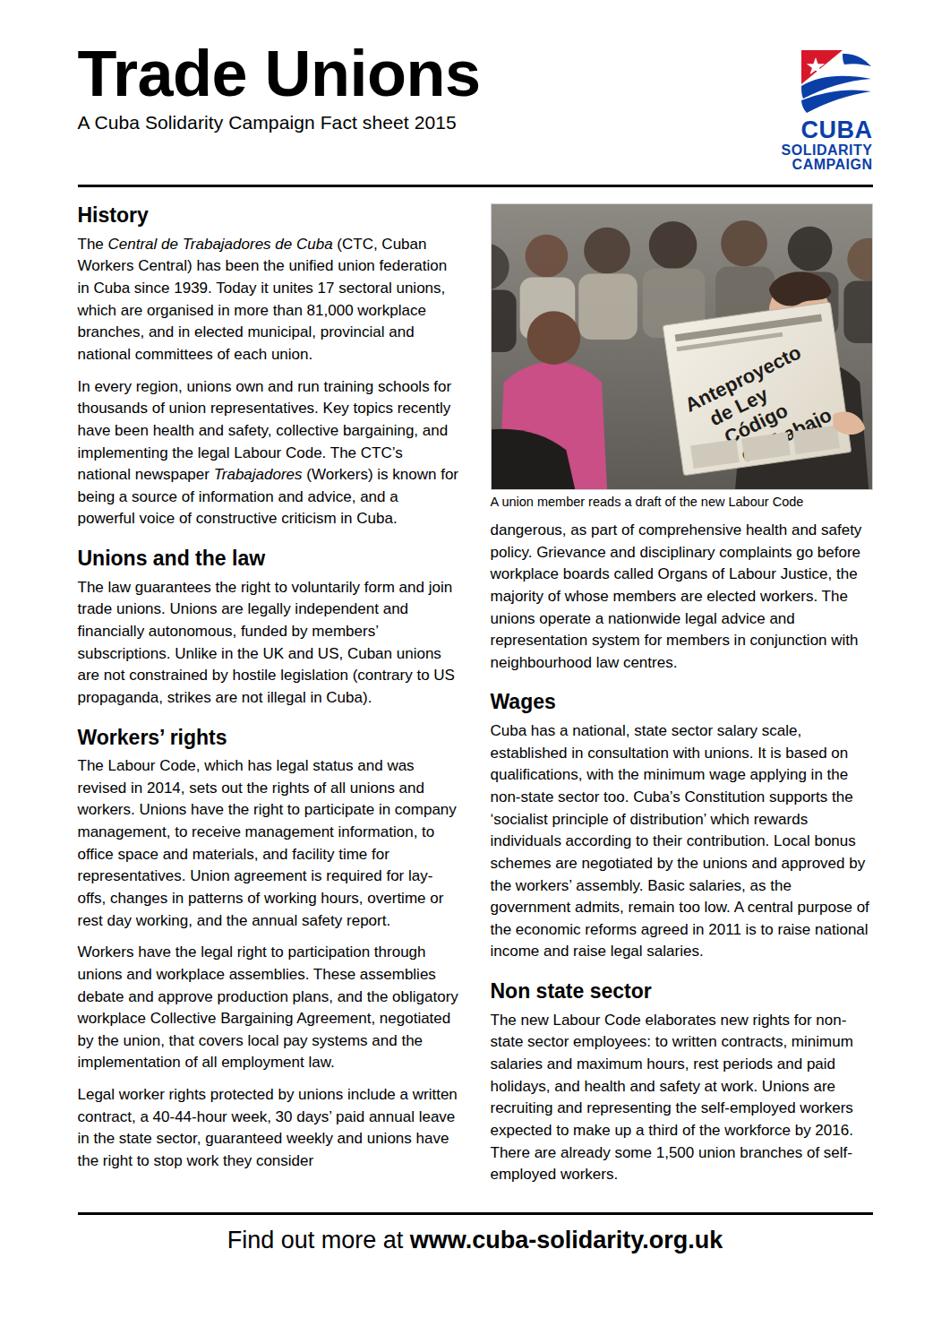Trade Unions
A Cuba Solidarity Campaign Fact sheet 2015
CUBA
SOLIDARITY
CAMPAIGN
History
The Central de Trabajadores de Cuba (CTC, Cuban Workers Central) has been the unified union federation in Cuba since 1939. Today it unites 17 sectoral unions, which are organised in more than 81,000 workplace branches, and in elected municipal, provincial and national committees of each union.
In every region, unions own and run training schools for thousands of union representatives. Key topics recently have been health and safety, collective bargaining, and implementing the legal Labour Code. The CTC’s national newspaper Trabajadores (Workers) is known for being a source of information and advice, and a powerful voice of constructive criticism in Cuba.
Unions and the law
The law guarantees the right to voluntarily form and join trade unions. Unions are legally independent and financially autonomous, funded by members’ subscriptions. Unlike in the UK and US, Cuban unions are not constrained by hostile legislation (contrary to US propaganda, strikes are not illegal in Cuba).
Workers’ rights
The Labour Code, which has legal status and was revised in 2014, sets out the rights of all unions and workers. Unions have the right to participate in company management, to receive management information, to office space and materials, and facility time for representatives. Union agreement is required for lay-offs, changes in patterns of working hours, overtime or rest day working, and the annual safety report.
Workers have the legal right to participation through unions and workplace assemblies. These assemblies debate and approve production plans, and the obligatory workplace Collective Bargaining Agreement, negotiated by the union, that covers local pay systems and the implementation of all employment law.
Legal worker rights protected by unions include a written contract, a 40-44-hour week, 30 days’ paid annual leave in the state sector, guaranteed weekly and unions have the right to stop work they consider
Anteproyecto de Ley Código de Trabajo
A union member reads a draft of the new Labour Code
dangerous, as part of comprehensive health and safety policy. Grievance and disciplinary complaints go before workplace boards called Organs of Labour Justice, the majority of whose members are elected workers. The unions operate a nationwide legal advice and representation system for members in conjunction with neighbourhood law centres.
Wages
Cuba has a national, state sector salary scale, established in consultation with unions. It is based on qualifications, with the minimum wage applying in the non-state sector too. Cuba’s Constitution supports the ‘socialist principle of distribution’ which rewards individuals according to their contribution. Local bonus schemes are negotiated by the unions and approved by the workers’ assembly. Basic salaries, as the government admits, remain too low. A central purpose of the economic reforms agreed in 2011 is to raise national income and raise legal salaries.
Non state sector
The new Labour Code elaborates new rights for non-state sector employees: to written contracts, minimum salaries and maximum hours, rest periods and paid holidays, and health and safety at work. Unions are recruiting and representing the self-employed workers expected to make up a third of the workforce by 2016. There are already some 1,500 union branches of self-employed workers.
Find out more at www.cuba-solidarity.org.uk